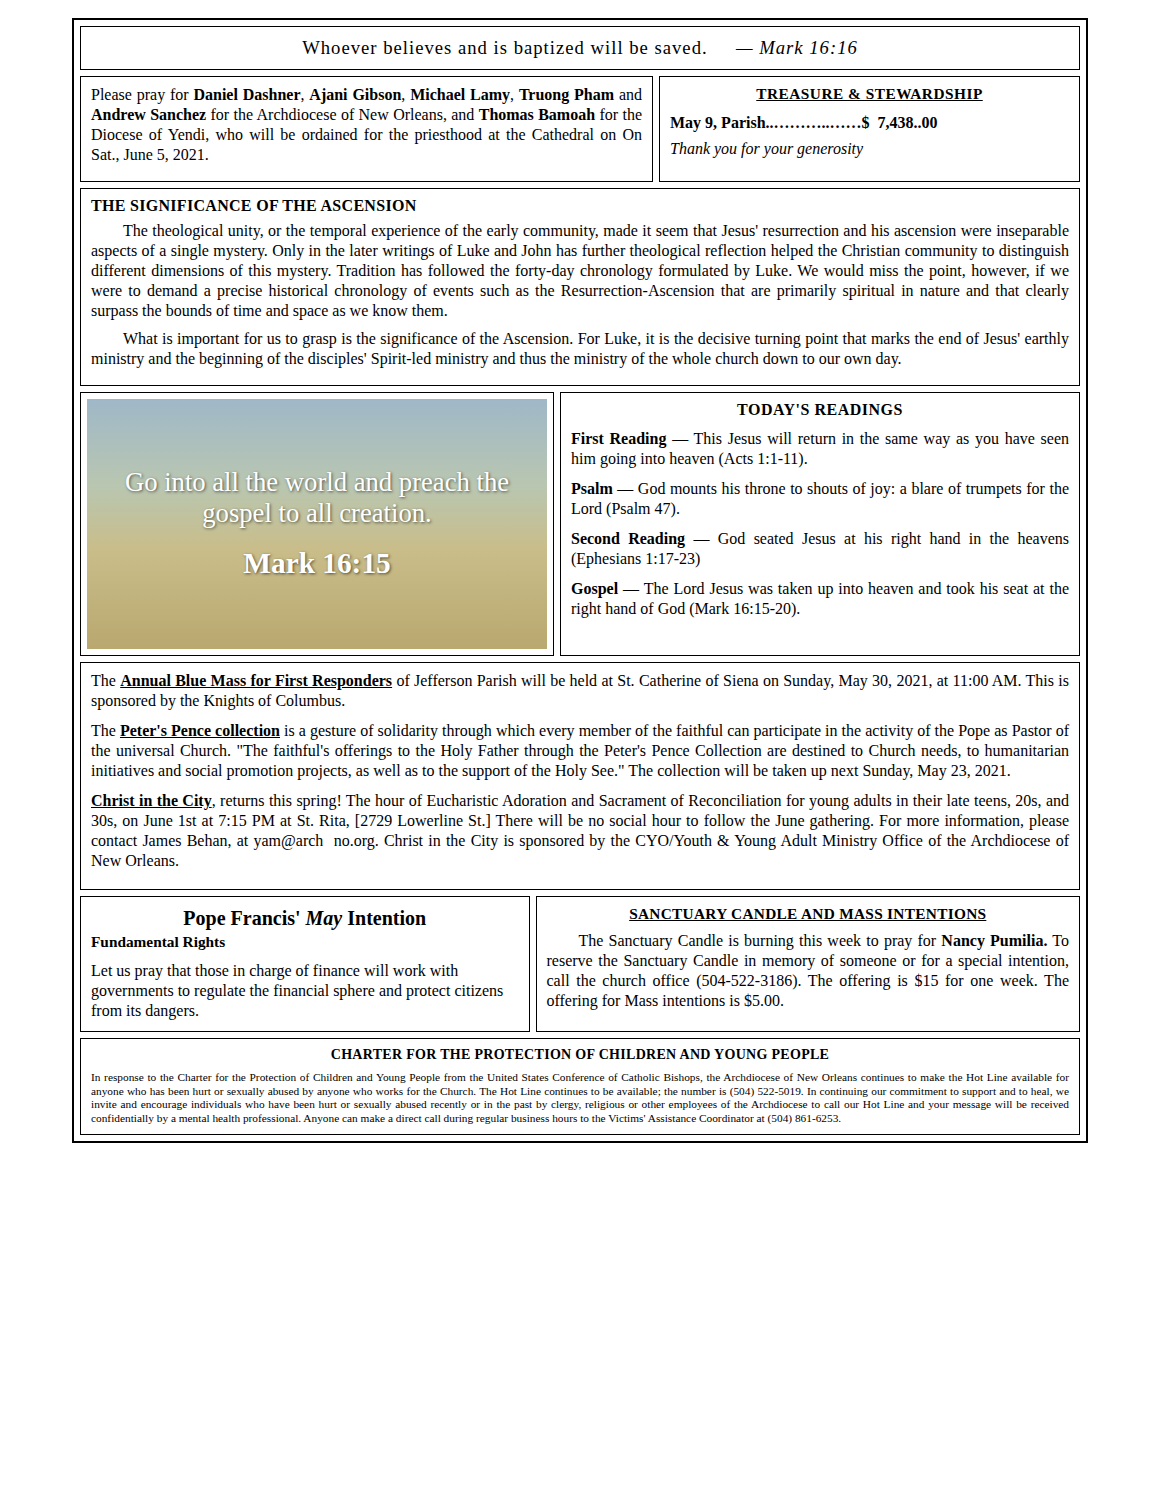Whoever believes and is baptized will be saved. — Mark 16:16
Please pray for Daniel Dashner, Ajani Gibson, Michael Lamy, Truong Pham and Andrew Sanchez for the Archdiocese of New Orleans, and Thomas Bamoah for the Diocese of Yendi, who will be ordained for the priesthood at the Cathedral on On Sat., June 5, 2021.
TREASURE & STEWARDSHIP
May 9, Parish..………..……$ 7,438..00
Thank you for your generosity
THE SIGNIFICANCE OF THE ASCENSION
The theological unity, or the temporal experience of the early community, made it seem that Jesus' resurrection and his ascension were inseparable aspects of a single mystery. Only in the later writings of Luke and John has further theological reflection helped the Christian community to distinguish different dimensions of this mystery. Tradition has followed the forty-day chronology formulated by Luke. We would miss the point, however, if we were to demand a precise historical chronology of events such as the Resurrection-Ascension that are primarily spiritual in nature and that clearly surpass the bounds of time and space as we know them.
What is important for us to grasp is the significance of the Ascension. For Luke, it is the decisive turning point that marks the end of Jesus' earthly ministry and the beginning of the disciples' Spirit-led ministry and thus the ministry of the whole church down to our own day.
Go into all the world and preach the gospel to all creation.
Mark 16:15
TODAY'S READINGS
First Reading — This Jesus will return in the same way as you have seen him going into heaven (Acts 1:1-11).
Psalm — God mounts his throne to shouts of joy: a blare of trumpets for the Lord (Psalm 47).
Second Reading — God seated Jesus at his right hand in the heavens (Ephesians 1:17-23)
Gospel — The Lord Jesus was taken up into heaven and took his seat at the right hand of God (Mark 16:15-20).
The Annual Blue Mass for First Responders of Jefferson Parish will be held at St. Catherine of Siena on Sunday, May 30, 2021, at 11:00 AM. This is sponsored by the Knights of Columbus.
The Peter's Pence collection is a gesture of solidarity through which every member of the faithful can participate in the activity of the Pope as Pastor of the universal Church. "The faithful's offerings to the Holy Father through the Peter's Pence Collection are destined to Church needs, to humanitarian initiatives and social promotion projects, as well as to the support of the Holy See." The collection will be taken up next Sunday, May 23, 2021.
Christ in the City, returns this spring! The hour of Eucharistic Adoration and Sacrament of Reconciliation for young adults in their late teens, 20s, and 30s, on June 1st at 7:15 PM at St. Rita, [2729 Lowerline St.] There will be no social hour to follow the June gathering. For more information, please contact James Behan, at yam@arch no.org. Christ in the City is sponsored by the CYO/Youth & Young Adult Ministry Office of the Archdiocese of New Orleans.
Pope Francis' May Intention
Fundamental Rights
Let us pray that those in charge of finance will work with governments to regulate the financial sphere and protect citizens from its dangers.
SANCTUARY CANDLE AND MASS INTENTIONS
The Sanctuary Candle is burning this week to pray for Nancy Pumilia. To reserve the Sanctuary Candle in memory of someone or for a special intention, call the church office (504-522-3186). The offering is $15 for one week. The offering for Mass intentions is $5.00.
CHARTER FOR THE PROTECTION OF CHILDREN AND YOUNG PEOPLE
In response to the Charter for the Protection of Children and Young People from the United States Conference of Catholic Bishops, the Archdiocese of New Orleans continues to make the Hot Line available for anyone who has been hurt or sexually abused by anyone who works for the Church. The Hot Line continues to be available; the number is (504) 522-5019. In continuing our commitment to support and to heal, we invite and encourage individuals who have been hurt or sexually abused recently or in the past by clergy, religious or other employees of the Archdiocese to call our Hot Line and your message will be received confidentially by a mental health professional. Anyone can make a direct call during regular business hours to the Victims' Assistance Coordinator at (504) 861-6253.